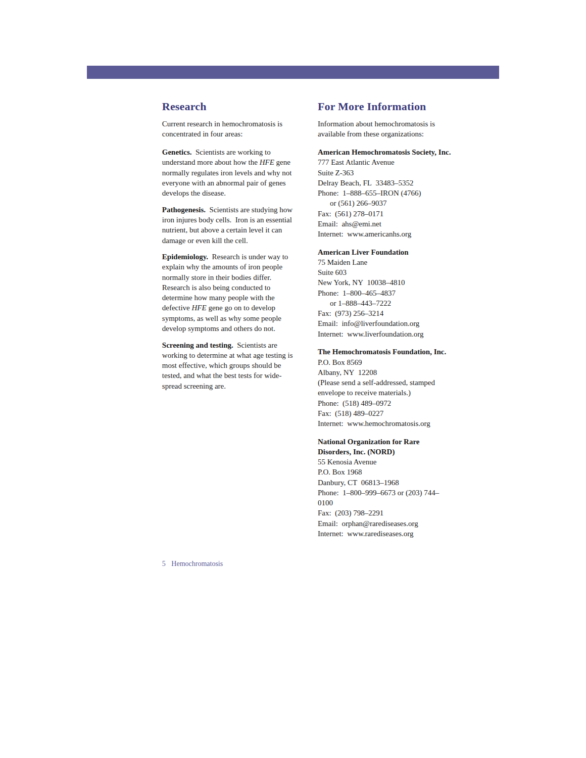Research
Current research in hemochromatosis is concentrated in four areas:
Genetics. Scientists are working to understand more about how the HFE gene normally regulates iron levels and why not everyone with an abnormal pair of genes develops the disease.
Pathogenesis. Scientists are studying how iron injures body cells. Iron is an essential nutrient, but above a certain level it can damage or even kill the cell.
Epidemiology. Research is under way to explain why the amounts of iron people normally store in their bodies differ. Research is also being conducted to determine how many people with the defective HFE gene go on to develop symptoms, as well as why some people develop symptoms and others do not.
Screening and testing. Scientists are working to determine at what age testing is most effective, which groups should be tested, and what the best tests for wide-spread screening are.
For More Information
Information about hemochromatosis is available from these organizations:
American Hemochromatosis Society, Inc. 777 East Atlantic Avenue Suite Z-363 Delray Beach, FL 33483–5352 Phone: 1–888–655–IRON (4766) or (561) 266–9037 Fax: (561) 278–0171 Email: ahs@emi.net Internet: www.americanhs.org
American Liver Foundation 75 Maiden Lane Suite 603 New York, NY 10038–4810 Phone: 1–800–465–4837 or 1–888–443–7222 Fax: (973) 256–3214 Email: info@liverfoundation.org Internet: www.liverfoundation.org
The Hemochromatosis Foundation, Inc. P.O. Box 8569 Albany, NY 12208 (Please send a self-addressed, stamped envelope to receive materials.) Phone: (518) 489–0972 Fax: (518) 489–0227 Internet: www.hemochromatosis.org
National Organization for Rare Disorders, Inc. (NORD) 55 Kenosia Avenue P.O. Box 1968 Danbury, CT 06813–1968 Phone: 1–800–999–6673 or (203) 744–0100 Fax: (203) 798–2291 Email: orphan@rarediseases.org Internet: www.rarediseases.org
5 Hemochromatosis